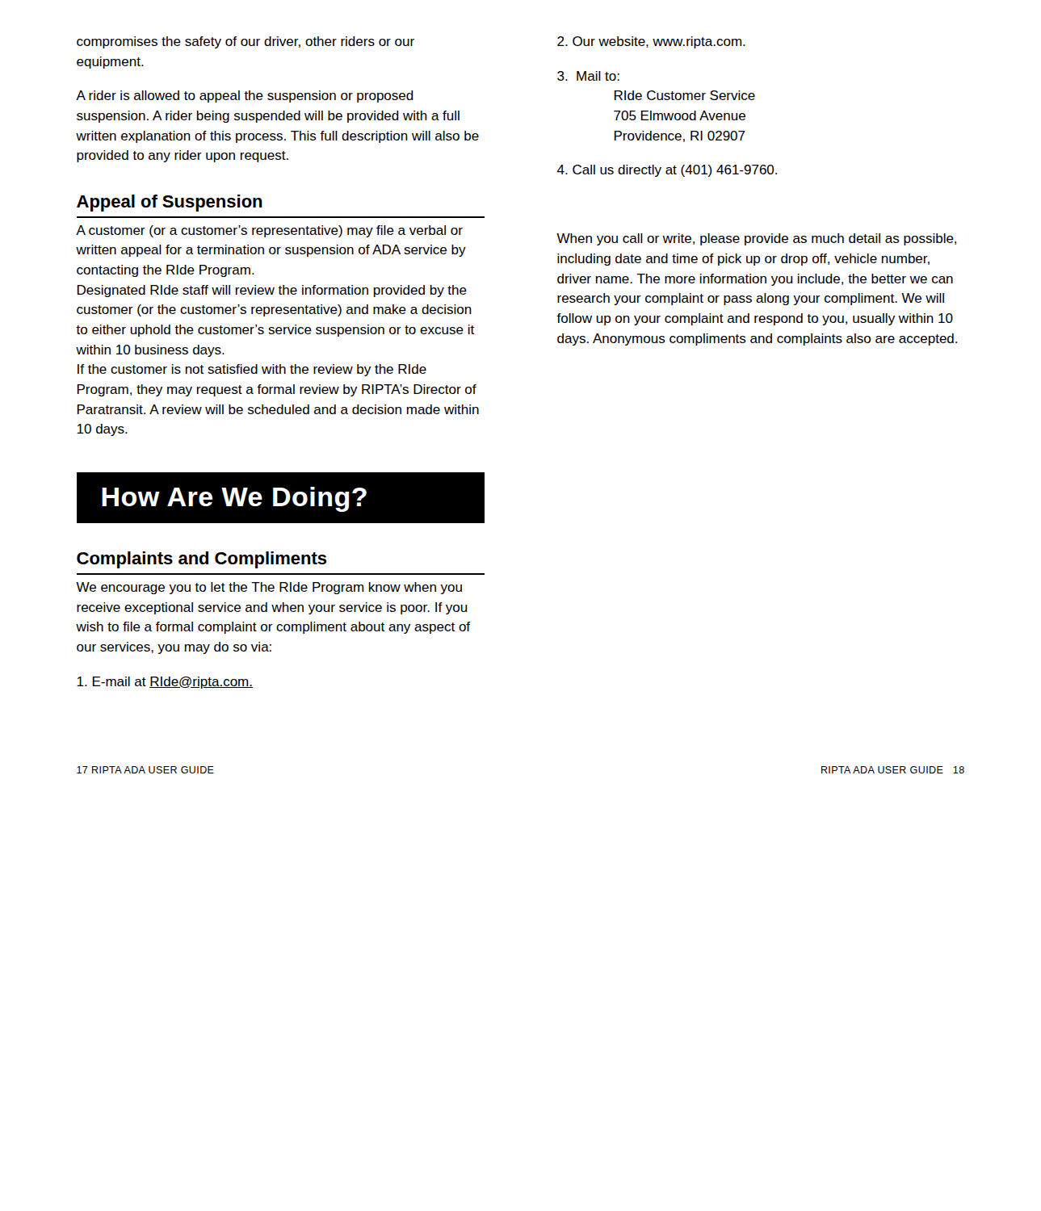compromises the safety of our driver, other riders or our equipment.
A rider is allowed to appeal the suspension or proposed suspension. A rider being suspended will be provided with a full written explanation of this process. This full description will also be provided to any rider upon request.
Appeal of Suspension
A customer (or a customer’s representative) may file a verbal or written appeal for a termination or suspension of ADA service by contacting the RIde Program.
Designated RIde staff will review the information provided by the customer (or the customer’s representative) and make a decision to either uphold the customer’s service suspension or to excuse it within 10 business days.
If the customer is not satisfied with the review by the RIde Program, they may request a formal review by RIPTA’s Director of Paratransit. A review will be scheduled and a decision made within 10 days.
How Are We Doing?
Complaints and Compliments
We encourage you to let the The RIde Program know when you receive exceptional service and when your service is poor. If you wish to file a formal complaint or compliment about any aspect of our services, you may do so via:
1. E-mail at RIde@ripta.com.
2. Our website, www.ripta.com.
3. Mail to:
RIde Customer Service
705 Elmwood Avenue
Providence, RI 02907
4. Call us directly at (401) 461-9760.
When you call or write, please provide as much detail as possible, including date and time of pick up or drop off, vehicle number, driver name. The more information you include, the better we can research your complaint or pass along your compliment. We will follow up on your complaint and respond to you, usually within 10 days. Anonymous compliments and complaints also are accepted.
17 RIPTA ADA USER GUIDE
RIPTA ADA USER GUIDE 18